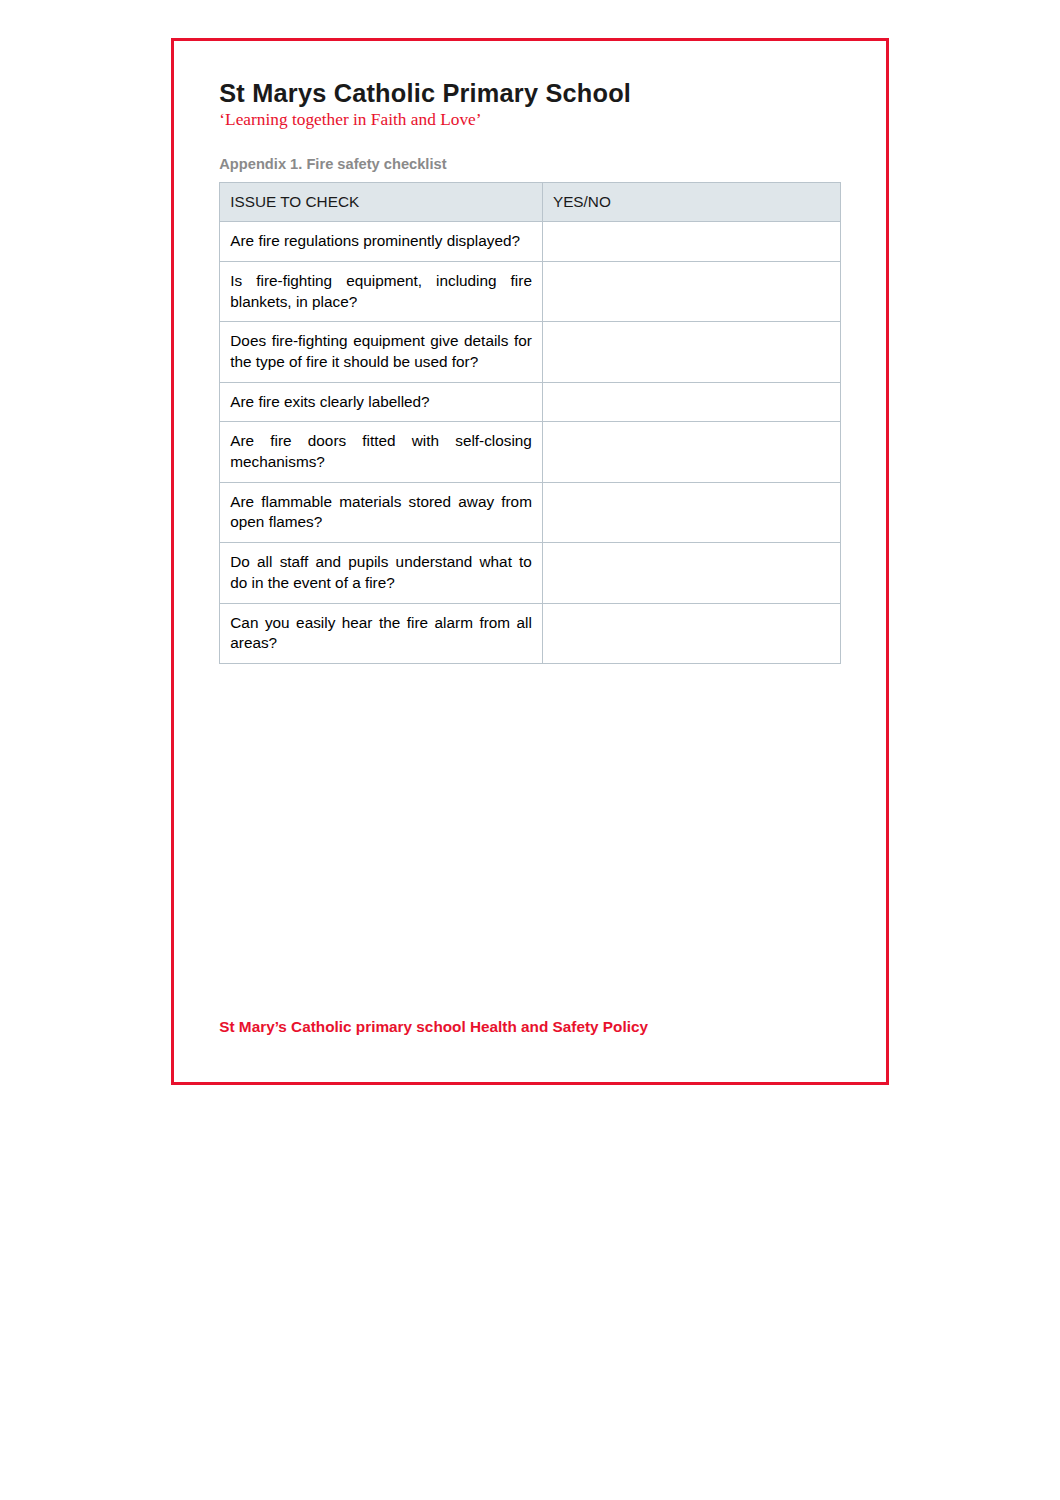St Marys Catholic Primary School
‘Learning together in Faith and Love’
Appendix 1. Fire safety checklist
| ISSUE TO CHECK | YES/NO |
| --- | --- |
| Are fire regulations prominently displayed? | |
| Is fire-fighting equipment, including fire blankets, in place? | |
| Does fire-fighting equipment give details for the type of fire it should be used for? | |
| Are fire exits clearly labelled? | |
| Are fire doors fitted with self-closing mechanisms? | |
| Are flammable materials stored away from open flames? | |
| Do all staff and pupils understand what to do in the event of a fire? | |
| Can you easily hear the fire alarm from all areas? | |
St Mary’s Catholic primary school Health and Safety Policy